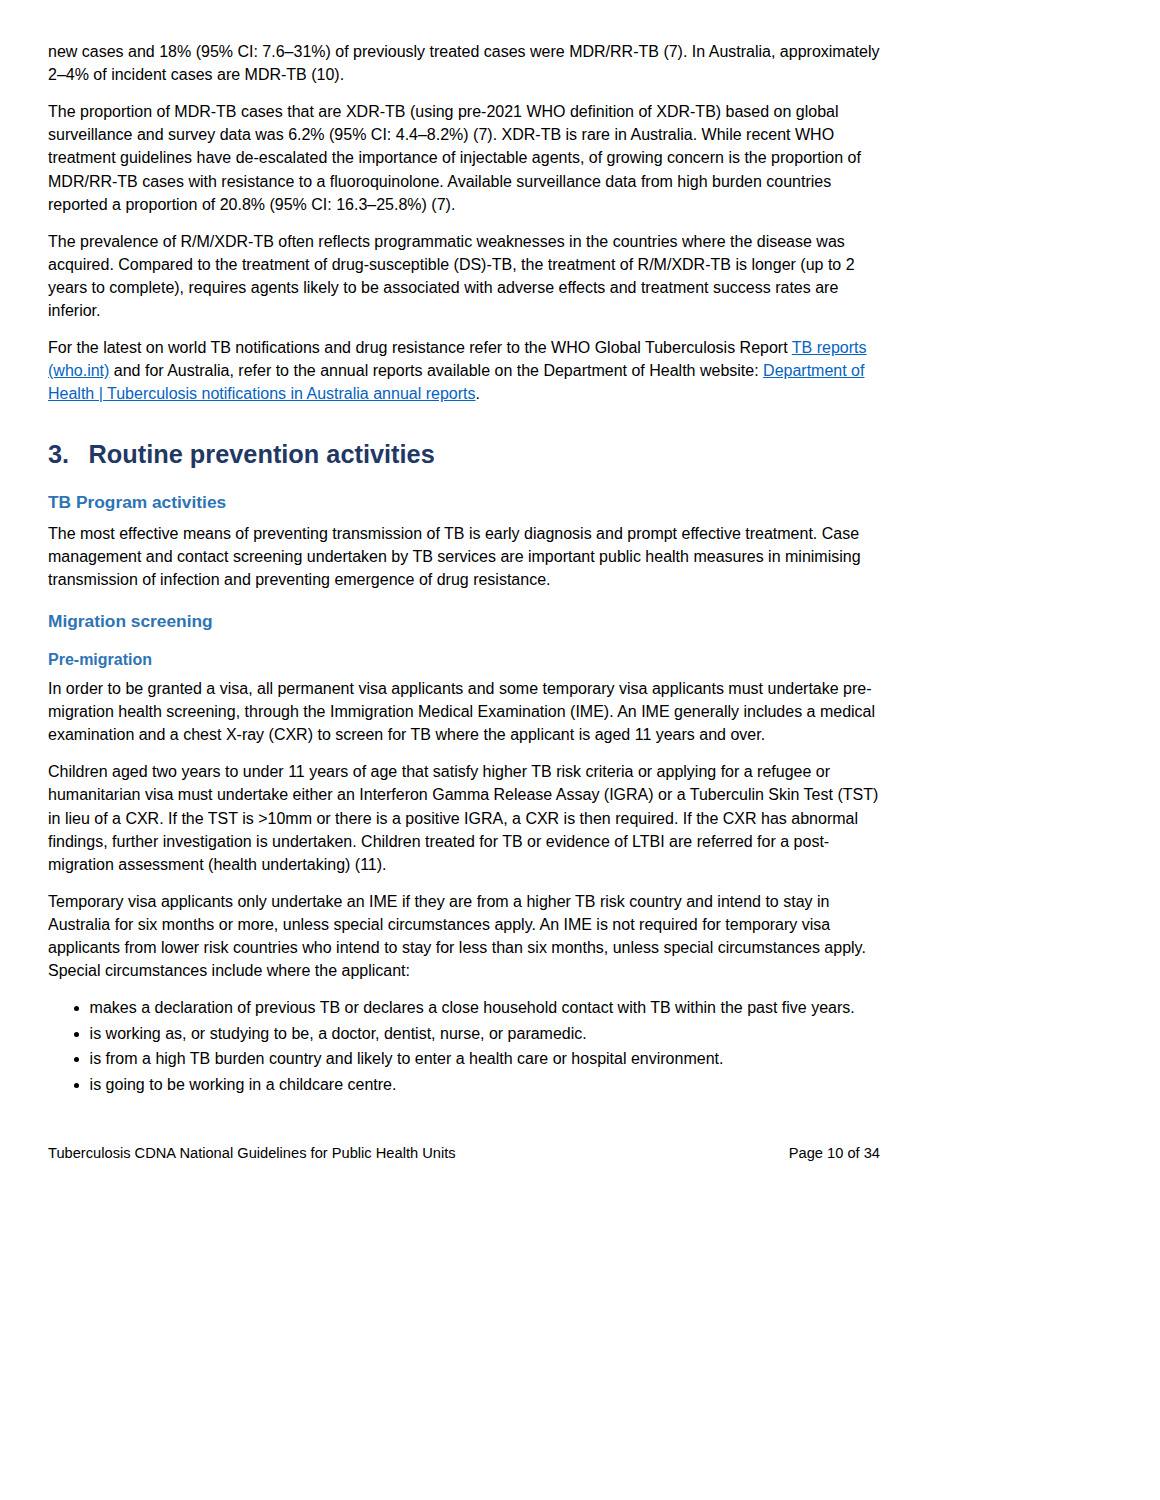new cases and 18% (95% CI: 7.6–31%) of previously treated cases were MDR/RR-TB (7). In Australia, approximately 2–4% of incident cases are MDR-TB (10).
The proportion of MDR-TB cases that are XDR-TB (using pre-2021 WHO definition of XDR-TB) based on global surveillance and survey data was 6.2% (95% CI: 4.4–8.2%) (7). XDR-TB is rare in Australia. While recent WHO treatment guidelines have de-escalated the importance of injectable agents, of growing concern is the proportion of MDR/RR-TB cases with resistance to a fluoroquinolone. Available surveillance data from high burden countries reported a proportion of 20.8% (95% CI: 16.3–25.8%) (7).
The prevalence of R/M/XDR-TB often reflects programmatic weaknesses in the countries where the disease was acquired. Compared to the treatment of drug-susceptible (DS)-TB, the treatment of R/M/XDR-TB is longer (up to 2 years to complete), requires agents likely to be associated with adverse effects and treatment success rates are inferior.
For the latest on world TB notifications and drug resistance refer to the WHO Global Tuberculosis Report TB reports (who.int) and for Australia, refer to the annual reports available on the Department of Health website: Department of Health | Tuberculosis notifications in Australia annual reports.
3. Routine prevention activities
TB Program activities
The most effective means of preventing transmission of TB is early diagnosis and prompt effective treatment. Case management and contact screening undertaken by TB services are important public health measures in minimising transmission of infection and preventing emergence of drug resistance.
Migration screening
Pre-migration
In order to be granted a visa, all permanent visa applicants and some temporary visa applicants must undertake pre-migration health screening, through the Immigration Medical Examination (IME). An IME generally includes a medical examination and a chest X-ray (CXR) to screen for TB where the applicant is aged 11 years and over.
Children aged two years to under 11 years of age that satisfy higher TB risk criteria or applying for a refugee or humanitarian visa must undertake either an Interferon Gamma Release Assay (IGRA) or a Tuberculin Skin Test (TST) in lieu of a CXR. If the TST is >10mm or there is a positive IGRA, a CXR is then required. If the CXR has abnormal findings, further investigation is undertaken. Children treated for TB or evidence of LTBI are referred for a post-migration assessment (health undertaking) (11).
Temporary visa applicants only undertake an IME if they are from a higher TB risk country and intend to stay in Australia for six months or more, unless special circumstances apply. An IME is not required for temporary visa applicants from lower risk countries who intend to stay for less than six months, unless special circumstances apply. Special circumstances include where the applicant:
makes a declaration of previous TB or declares a close household contact with TB within the past five years.
is working as, or studying to be, a doctor, dentist, nurse, or paramedic.
is from a high TB burden country and likely to enter a health care or hospital environment.
is going to be working in a childcare centre.
Tuberculosis CDNA National Guidelines for Public Health Units
Page 10 of 34